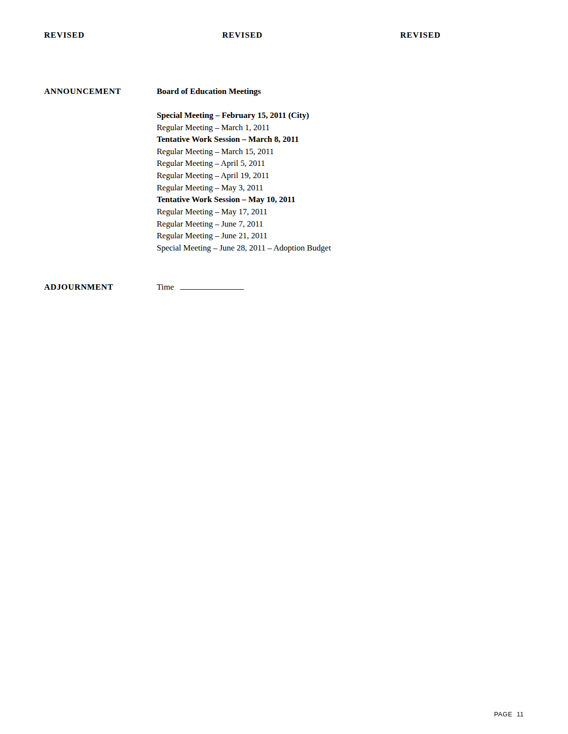REVISED REVISED REVISED
ANNOUNCEMENT
Board of Education Meetings
Special Meeting – February 15, 2011 (City)
Regular Meeting – March 1, 2011
Tentative Work Session – March 8, 2011
Regular Meeting – March 15, 2011
Regular Meeting – April 5, 2011
Regular Meeting – April 19, 2011
Regular Meeting – May 3, 2011
Tentative Work Session – May 10, 2011
Regular Meeting – May 17, 2011
Regular Meeting – June 7, 2011
Regular Meeting – June 21, 2011
Special Meeting – June 28, 2011 – Adoption Budget
ADJOURNMENT
Time
PAGE 11